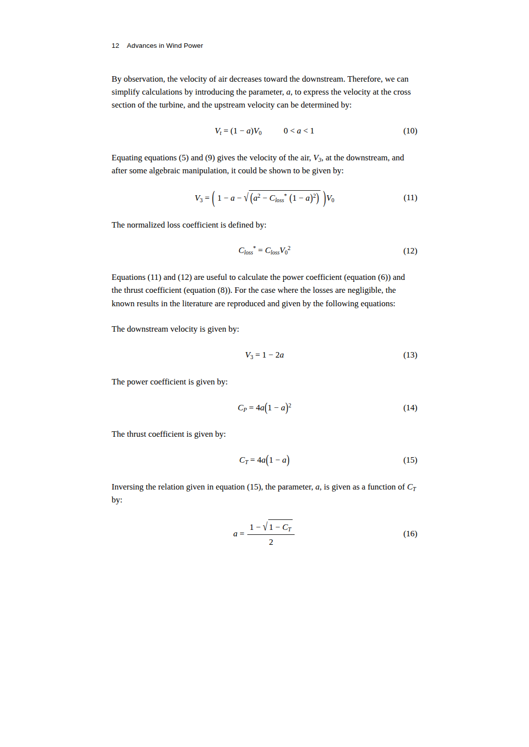12 Advances in Wind Power
By observation, the velocity of air decreases toward the downstream. Therefore, we can simplify calculations by introducing the parameter, a, to express the velocity at the cross section of the turbine, and the upstream velocity can be determined by:
Vt = (1 − a)V0 0 < a < 1 (10)
Equating equations (5) and (9) gives the velocity of the air, V3, at the downstream, and after some algebraic manipulation, it could be shown to be given by:
V3 = ( 1 − a − √(a2 − Closs* (1 − a)2) ) V0 (11)
The normalized loss coefficient is defined by:
Closs* = ClossV02 (12)
Equations (11) and (12) are useful to calculate the power coefficient (equation (6)) and the thrust coefficient (equation (8)). For the case where the losses are negligible, the known results in the literature are reproduced and given by the following equations:
The downstream velocity is given by:
V3 = 1 − 2a (13)
The power coefficient is given by:
CP = 4a(1 − a)2 (14)
The thrust coefficient is given by:
CT = 4a(1 − a) (15)
Inversing the relation given in equation (15), the parameter, a, is given as a function of CT by:
a = 1 − √1 − CT 2 (16)